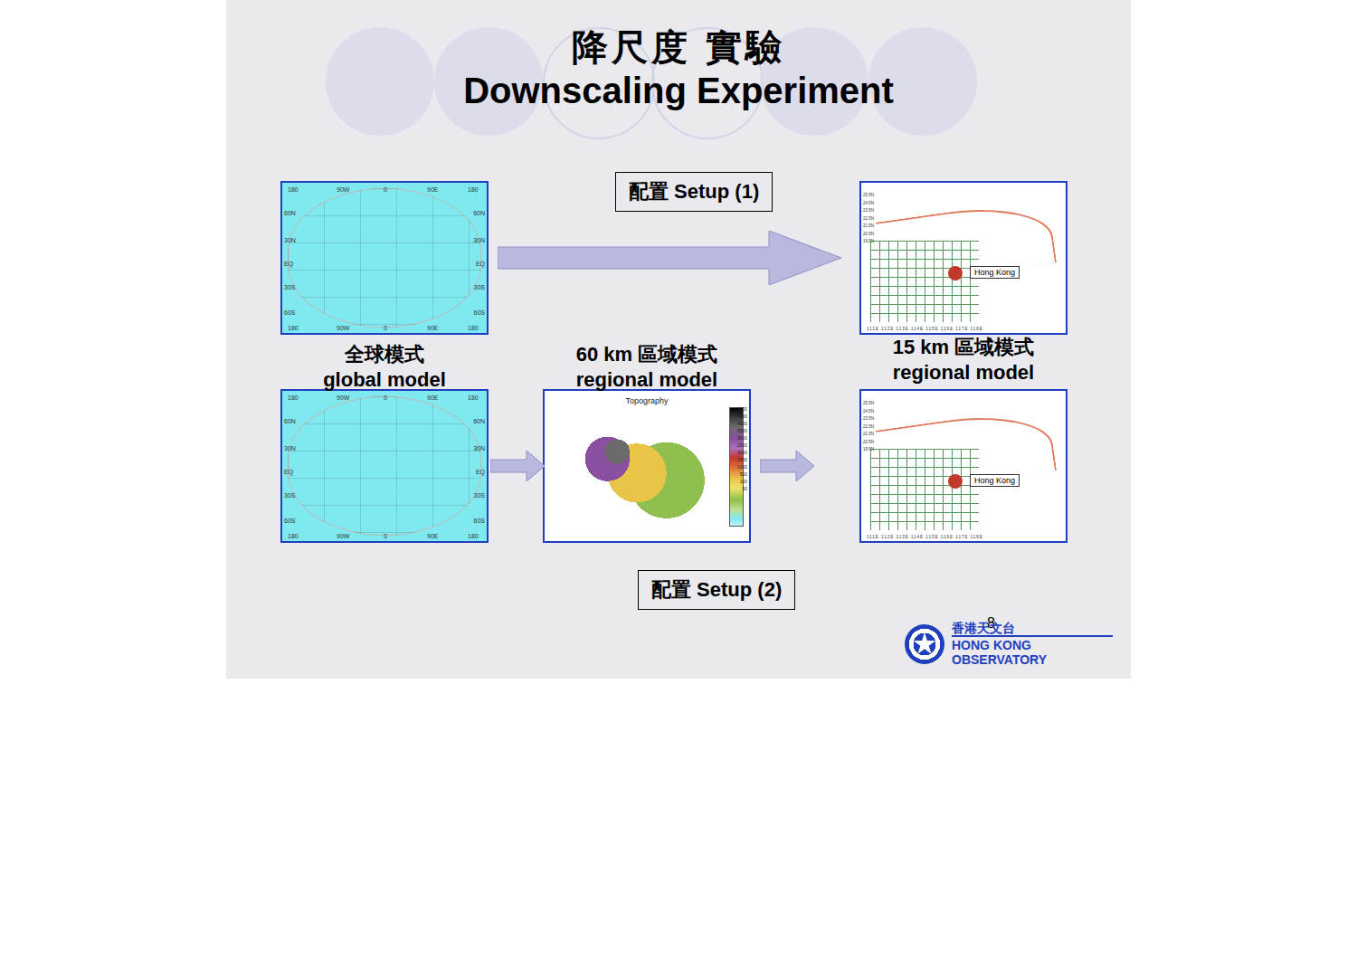降尺度 實驗
Downscaling Experiment
配置 Setup (1)
180 90W 0 90E 180 60N 30N EQ 30S 60S 60N 30N EQ 30S 60S 180 90W 0 90E 180
180 90W 0 90E 180 60N 30N EQ 30S 60S 60N 30N EQ 30S 60S 180 90W 0 90E 180
Topography
5000
4500
4000
3500
3000
2500
2000
1500
1000
500
100
50
Hong Kong
25.5N
24.5N
23.5N
22.5N
21.5N
20.5N
19.5N
111E 112E 113E 114E 115E 116E 117E 118E
Hong Kong
25.5N
24.5N
23.5N
22.5N
21.5N
20.5N
19.5N
111E 112E 113E 114E 115E 116E 117E 118E
全球模式
global model
60 km 區域模式
regional model
15 km 區域模式
regional model
配置 Setup (2)
8
香港天文台
HONG KONG OBSERVATORY